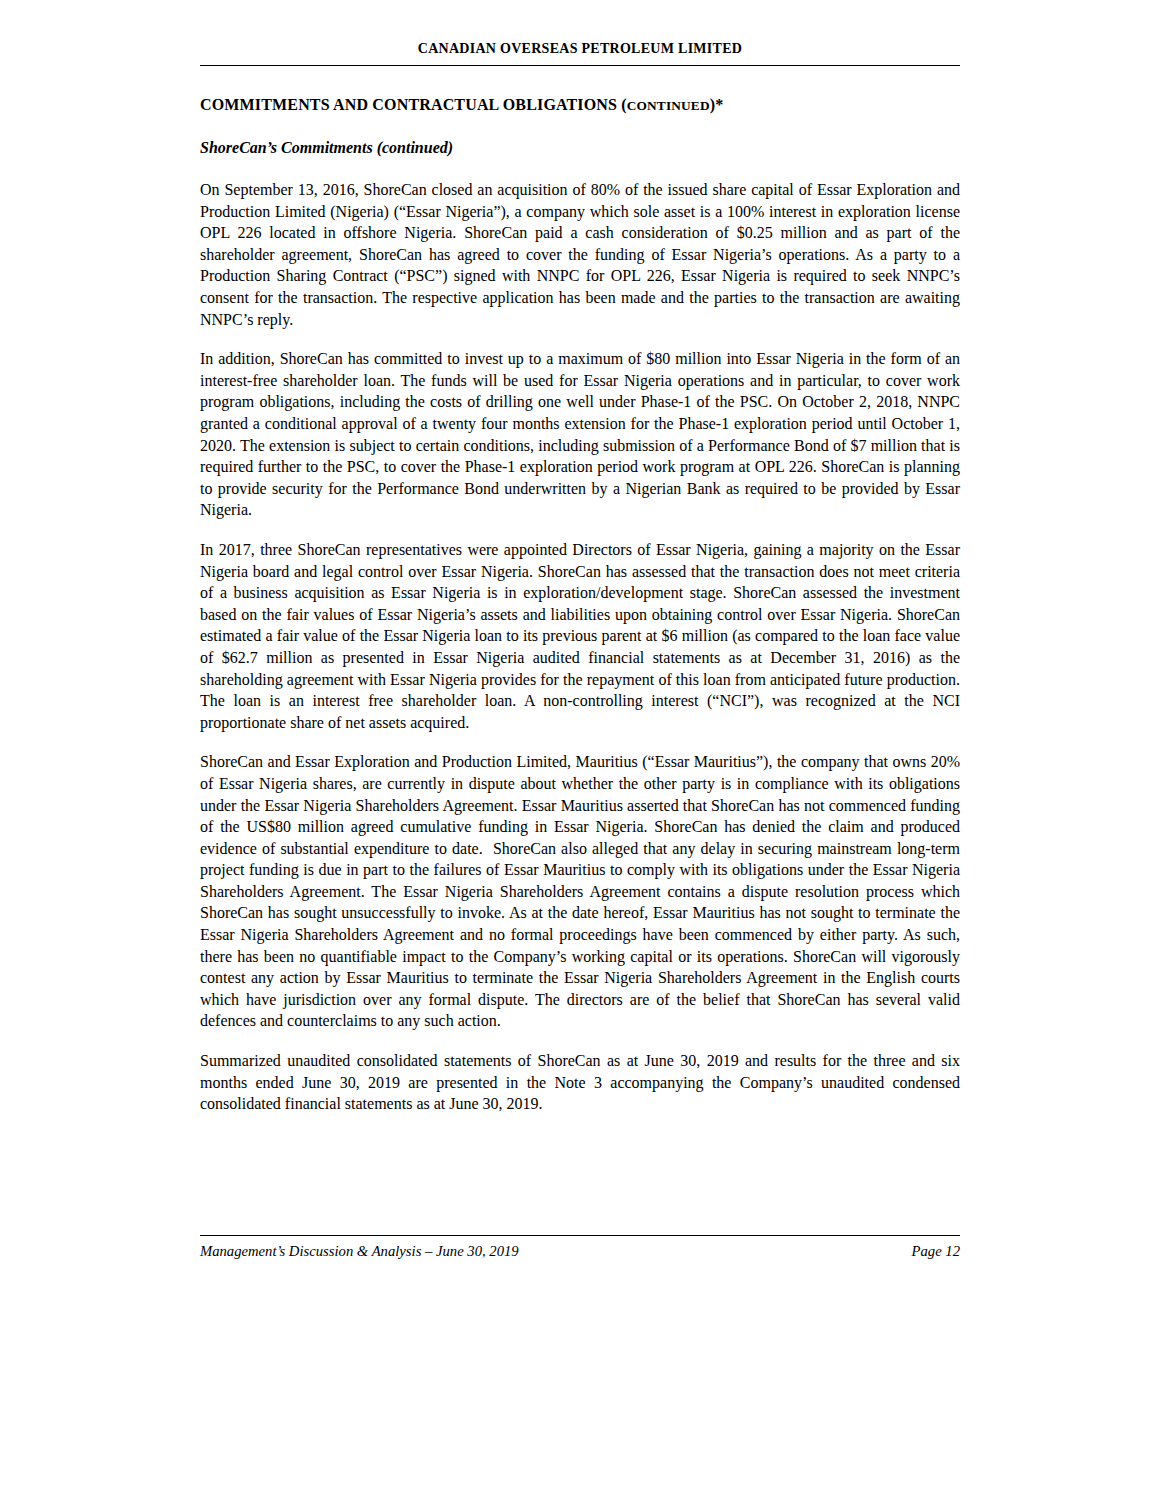CANADIAN OVERSEAS PETROLEUM LIMITED
COMMITMENTS AND CONTRACTUAL OBLIGATIONS (CONTINUED)*
ShoreCan’s Commitments (continued)
On September 13, 2016, ShoreCan closed an acquisition of 80% of the issued share capital of Essar Exploration and Production Limited (Nigeria) (“Essar Nigeria”), a company which sole asset is a 100% interest in exploration license OPL 226 located in offshore Nigeria. ShoreCan paid a cash consideration of $0.25 million and as part of the shareholder agreement, ShoreCan has agreed to cover the funding of Essar Nigeria’s operations. As a party to a Production Sharing Contract (“PSC”) signed with NNPC for OPL 226, Essar Nigeria is required to seek NNPC’s consent for the transaction. The respective application has been made and the parties to the transaction are awaiting NNPC’s reply.
In addition, ShoreCan has committed to invest up to a maximum of $80 million into Essar Nigeria in the form of an interest-free shareholder loan. The funds will be used for Essar Nigeria operations and in particular, to cover work program obligations, including the costs of drilling one well under Phase-1 of the PSC. On October 2, 2018, NNPC granted a conditional approval of a twenty four months extension for the Phase-1 exploration period until October 1, 2020. The extension is subject to certain conditions, including submission of a Performance Bond of $7 million that is required further to the PSC, to cover the Phase-1 exploration period work program at OPL 226. ShoreCan is planning to provide security for the Performance Bond underwritten by a Nigerian Bank as required to be provided by Essar Nigeria.
In 2017, three ShoreCan representatives were appointed Directors of Essar Nigeria, gaining a majority on the Essar Nigeria board and legal control over Essar Nigeria. ShoreCan has assessed that the transaction does not meet criteria of a business acquisition as Essar Nigeria is in exploration/development stage. ShoreCan assessed the investment based on the fair values of Essar Nigeria’s assets and liabilities upon obtaining control over Essar Nigeria. ShoreCan estimated a fair value of the Essar Nigeria loan to its previous parent at $6 million (as compared to the loan face value of $62.7 million as presented in Essar Nigeria audited financial statements as at December 31, 2016) as the shareholding agreement with Essar Nigeria provides for the repayment of this loan from anticipated future production. The loan is an interest free shareholder loan. A non-controlling interest (“NCI”), was recognized at the NCI proportionate share of net assets acquired.
ShoreCan and Essar Exploration and Production Limited, Mauritius (“Essar Mauritius”), the company that owns 20% of Essar Nigeria shares, are currently in dispute about whether the other party is in compliance with its obligations under the Essar Nigeria Shareholders Agreement. Essar Mauritius asserted that ShoreCan has not commenced funding of the US$80 million agreed cumulative funding in Essar Nigeria. ShoreCan has denied the claim and produced evidence of substantial expenditure to date. ShoreCan also alleged that any delay in securing mainstream long-term project funding is due in part to the failures of Essar Mauritius to comply with its obligations under the Essar Nigeria Shareholders Agreement. The Essar Nigeria Shareholders Agreement contains a dispute resolution process which ShoreCan has sought unsuccessfully to invoke. As at the date hereof, Essar Mauritius has not sought to terminate the Essar Nigeria Shareholders Agreement and no formal proceedings have been commenced by either party. As such, there has been no quantifiable impact to the Company’s working capital or its operations. ShoreCan will vigorously contest any action by Essar Mauritius to terminate the Essar Nigeria Shareholders Agreement in the English courts which have jurisdiction over any formal dispute. The directors are of the belief that ShoreCan has several valid defences and counterclaims to any such action.
Summarized unaudited consolidated statements of ShoreCan as at June 30, 2019 and results for the three and six months ended June 30, 2019 are presented in the Note 3 accompanying the Company’s unaudited condensed consolidated financial statements as at June 30, 2019.
Management’s Discussion & Analysis – June 30, 2019
Page 12